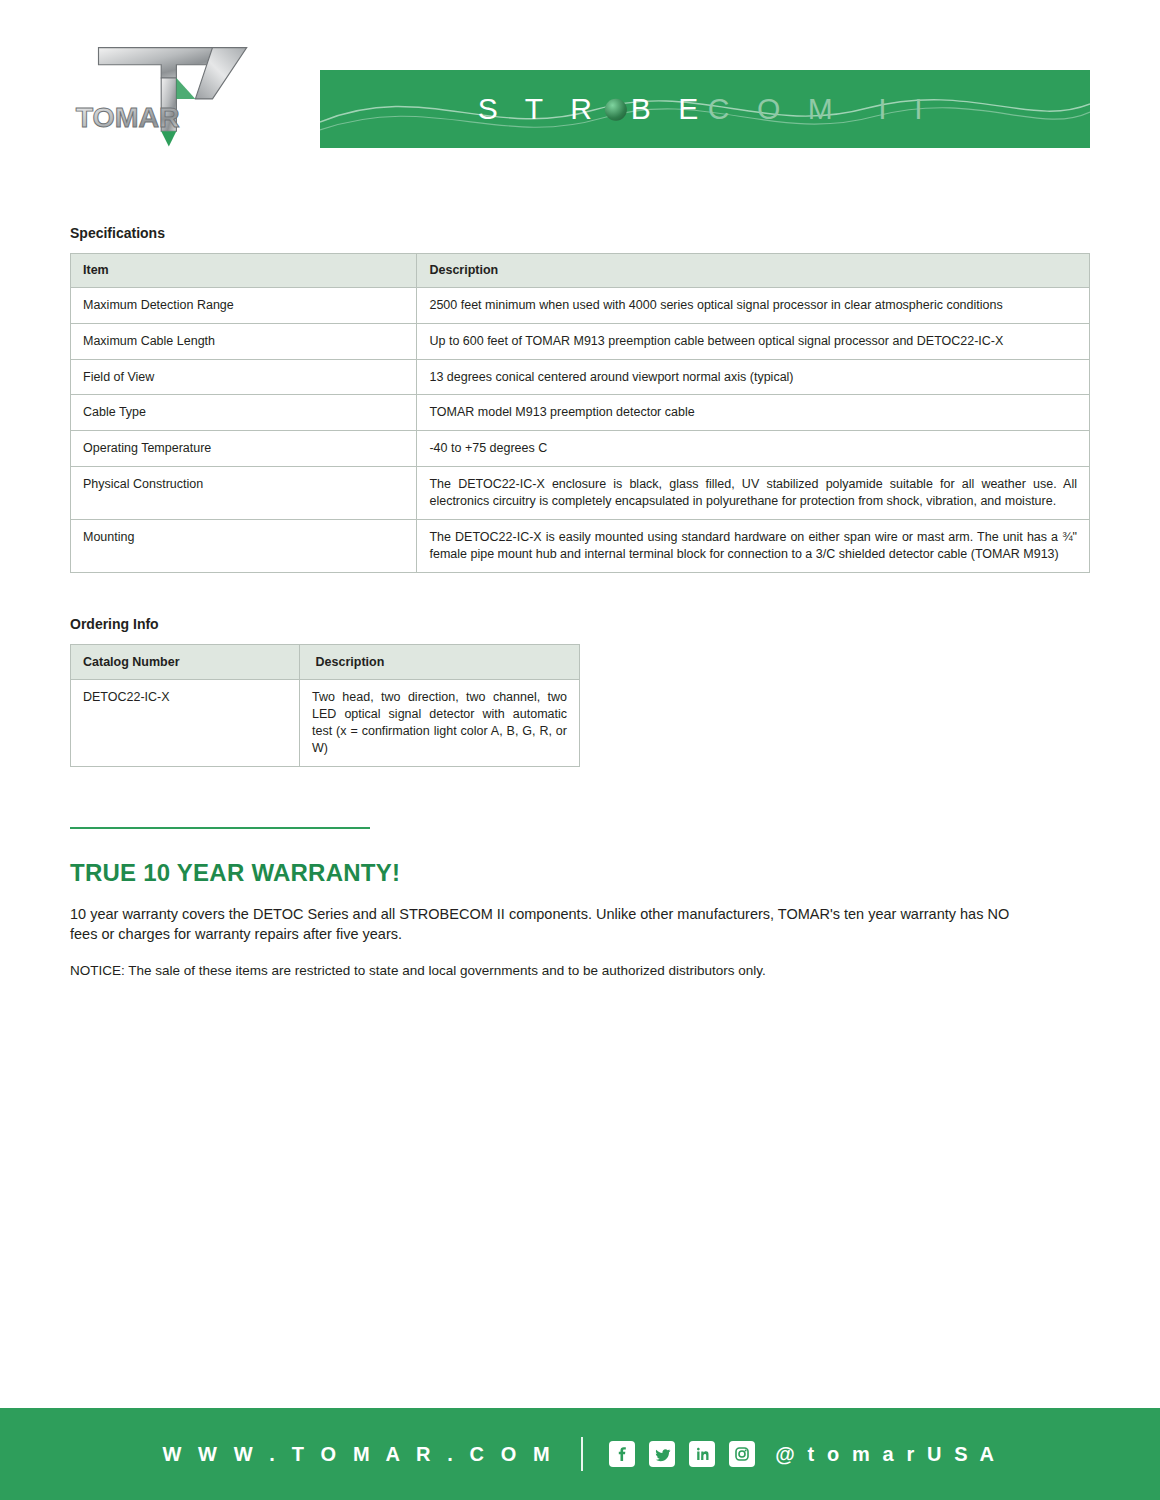TOMAR
S T R B EC O M I I
Specifications
| Item | Description |
| --- | --- |
| Maximum Detection Range | 2500 feet minimum when used with 4000 series optical signal processor in clear atmospheric conditions |
| Maximum Cable Length | Up to 600 feet of TOMAR M913 preemption cable between optical signal processor and DETOC22-IC-X |
| Field of View | 13 degrees conical centered around viewport normal axis (typical) |
| Cable Type | TOMAR model M913 preemption detector cable |
| Operating Temperature | -40 to +75 degrees C |
| Physical Construction | The DETOC22-IC-X enclosure is black, glass filled, UV stabilized polyamide suitable for all weather use. All electronics circuitry is completely encapsulated in polyurethane for protection from shock, vibration, and moisture. |
| Mounting | The DETOC22-IC-X is easily mounted using standard hardware on either span wire or mast arm. The unit has a ¾" female pipe mount hub and internal terminal block for connection to a 3/C shielded detector cable (TOMAR M913) |
Ordering Info
| Catalog Number | Description |
| --- | --- |
| DETOC22-IC-X | Two head, two direction, two channel, two LED optical signal detector with automatic test (x = confirmation light color A, B, G, R, or W) |
TRUE 10 YEAR WARRANTY!
10 year warranty covers the DETOC Series and all STROBECOM II components. Unlike other manufacturers, TOMAR's ten year warranty has NO fees or charges for warranty repairs after five years.
NOTICE: The sale of these items are restricted to state and local governments and to be authorized distributors only.
W W W . T O M A R . C O M
@ t o m a r U S A